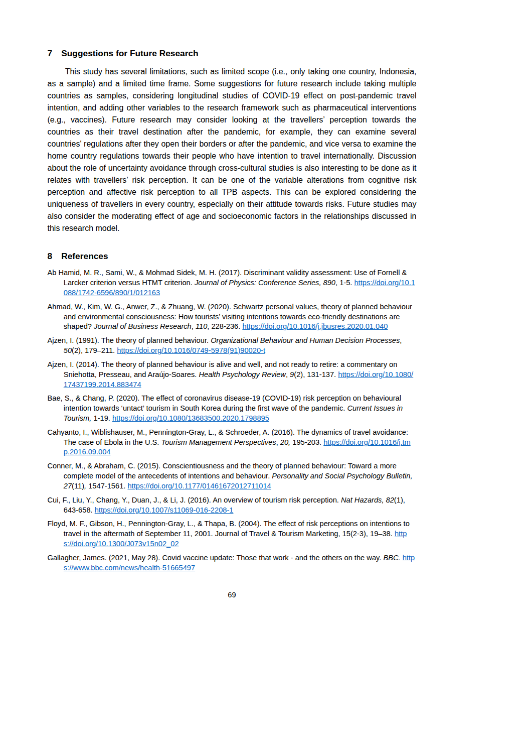7 Suggestions for Future Research
This study has several limitations, such as limited scope (i.e., only taking one country, Indonesia, as a sample) and a limited time frame. Some suggestions for future research include taking multiple countries as samples, considering longitudinal studies of COVID-19 effect on post-pandemic travel intention, and adding other variables to the research framework such as pharmaceutical interventions (e.g., vaccines). Future research may consider looking at the travellers’ perception towards the countries as their travel destination after the pandemic, for example, they can examine several countries' regulations after they open their borders or after the pandemic, and vice versa to examine the home country regulations towards their people who have intention to travel internationally. Discussion about the role of uncertainty avoidance through cross-cultural studies is also interesting to be done as it relates with travellers’ risk perception. It can be one of the variable alterations from cognitive risk perception and affective risk perception to all TPB aspects. This can be explored considering the uniqueness of travellers in every country, especially on their attitude towards risks. Future studies may also consider the moderating effect of age and socioeconomic factors in the relationships discussed in this research model.
8 References
Ab Hamid, M. R., Sami, W., & Mohmad Sidek, M. H. (2017). Discriminant validity assessment: Use of Fornell & Larcker criterion versus HTMT criterion. Journal of Physics: Conference Series, 890, 1-5. https://doi.org/10.1088/1742-6596/890/1/012163
Ahmad, W., Kim, W. G., Anwer, Z., & Zhuang, W. (2020). Schwartz personal values, theory of planned behaviour and environmental consciousness: How tourists’ visiting intentions towards eco-friendly destinations are shaped? Journal of Business Research, 110, 228-236. https://doi.org/10.1016/j.jbusres.2020.01.040
Ajzen, I. (1991). The theory of planned behaviour. Organizational Behaviour and Human Decision Processes, 50(2), 179–211. https://doi.org/10.1016/0749-5978(91)90020-t
Ajzen, I. (2014). The theory of planned behaviour is alive and well, and not ready to retire: a commentary on Sniehotta, Presseau, and Araújo-Soares. Health Psychology Review, 9(2), 131-137. https://doi.org/10.1080/17437199.2014.883474
Bae, S., & Chang, P. (2020). The effect of coronavirus disease-19 (COVID-19) risk perception on behavioural intention towards ‘untact’ tourism in South Korea during the first wave of the pandemic. Current Issues in Tourism, 1-19. https://doi.org/10.1080/13683500.2020.1798895
Cahyanto, I., Wiblishauser, M., Pennington-Gray, L., & Schroeder, A. (2016). The dynamics of travel avoidance: The case of Ebola in the U.S. Tourism Management Perspectives, 20, 195-203. https://doi.org/10.1016/j.tmp.2016.09.004
Conner, M., & Abraham, C. (2015). Conscientiousness and the theory of planned behaviour: Toward a more complete model of the antecedents of intentions and behaviour. Personality and Social Psychology Bulletin, 27(11), 1547-1561. https://doi.org/10.1177/01461672012711014
Cui, F., Liu, Y., Chang, Y., Duan, J., & Li, J. (2016). An overview of tourism risk perception. Nat Hazards, 82(1), 643-658. https://doi.org/10.1007/s11069-016-2208-1
Floyd, M. F., Gibson, H., Pennington-Gray, L., & Thapa, B. (2004). The effect of risk perceptions on intentions to travel in the aftermath of September 11, 2001. Journal of Travel & Tourism Marketing, 15(2-3), 19–38. https://doi.org/10.1300/J073v15n02_02
Gallagher, James. (2021, May 28). Covid vaccine update: Those that work - and the others on the way. BBC. https://www.bbc.com/news/health-51665497
69